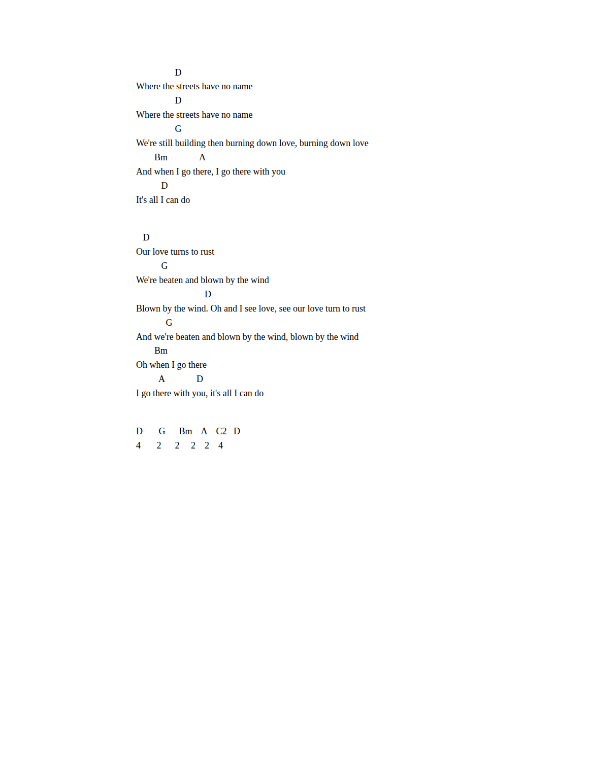D
Where the streets have no name
                 D
Where the streets have no name
                 G
We're still building then burning down love, burning down love
        Bm              A
And when I go there, I go there with you
           D
It's all I can do
   D
Our love turns to rust
           G
We're beaten and blown by the wind
                              D
Blown by the wind. Oh and I see love, see our love turn to rust
             G
And we're beaten and blown by the wind, blown by the wind
        Bm
Oh when I go there
          A              D
I go there with you, it's all I can do
D       G      Bm    A    C2   D
4       2      2     2    2    4